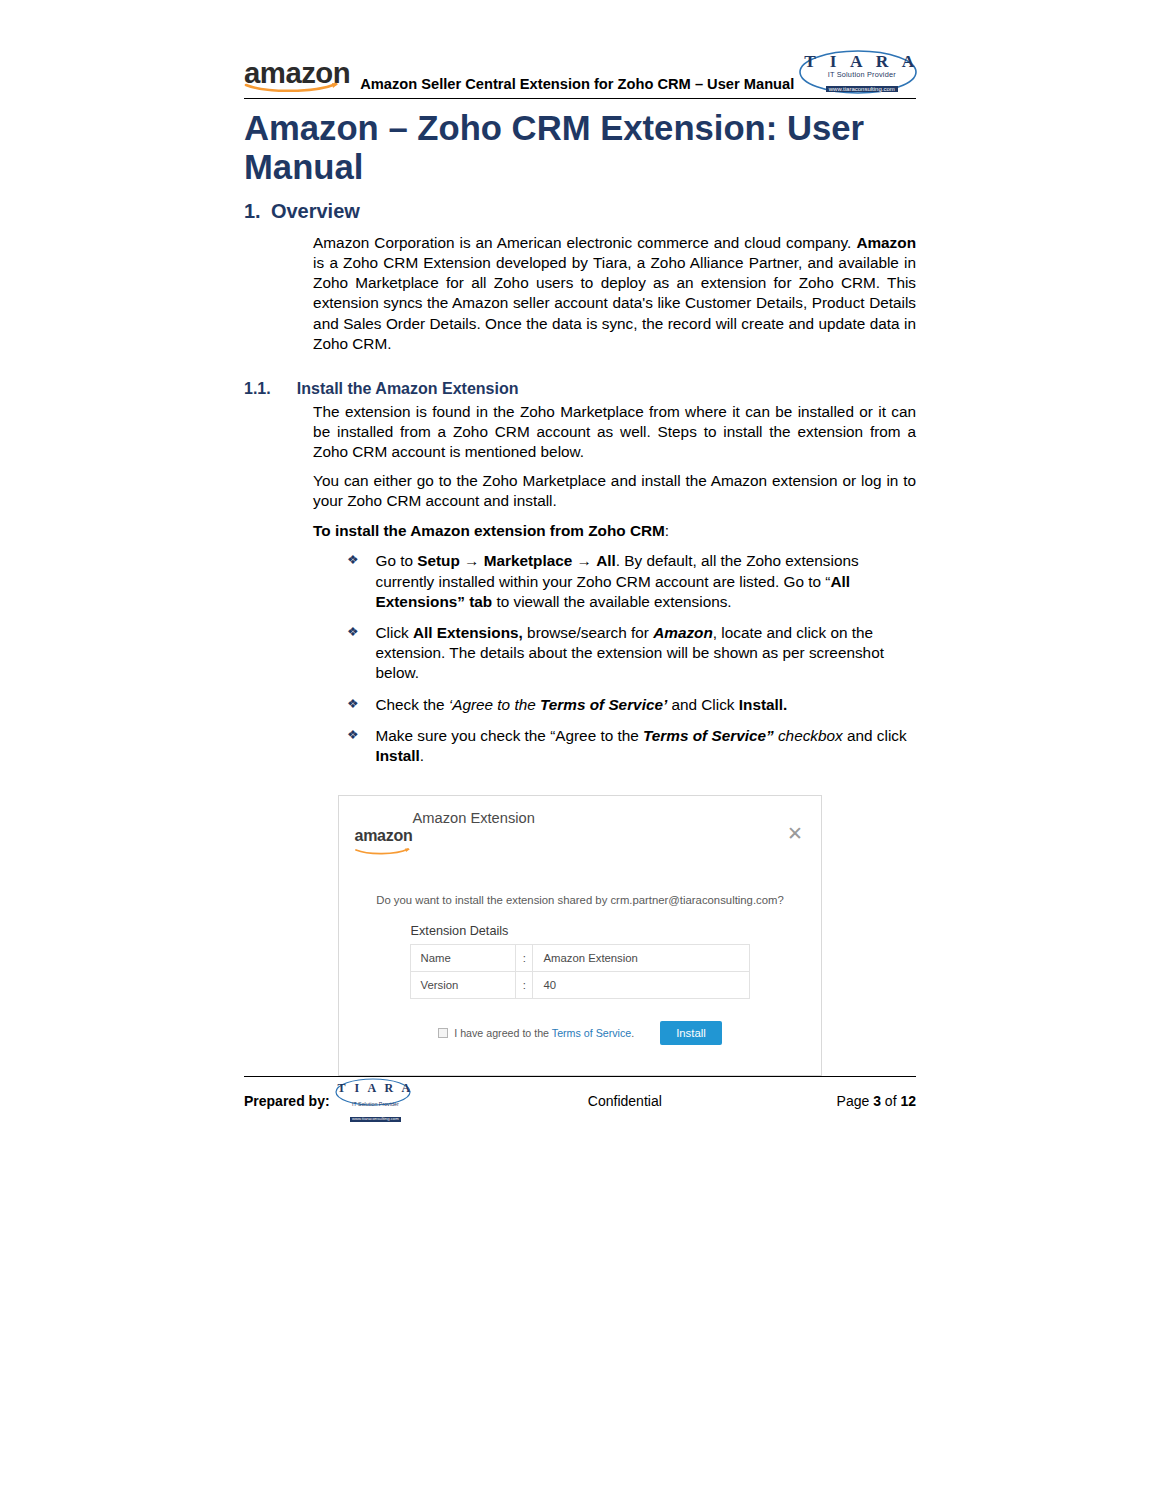amazon
Amazon Seller Central Extension for Zoho CRM – User Manual
T I A R A
IT Solution Provider
www.tiaraconsulting.com
Amazon – Zoho CRM Extension: User Manual
1. Overview
Amazon Corporation is an American electronic commerce and cloud company. Amazon is a Zoho CRM Extension developed by Tiara, a Zoho Alliance Partner, and available in Zoho Marketplace for all Zoho users to deploy as an extension for Zoho CRM. This extension syncs the Amazon seller account data's like Customer Details, Product Details and Sales Order Details. Once the data is sync, the record will create and update data in Zoho CRM.
1.1. Install the Amazon Extension
The extension is found in the Zoho Marketplace from where it can be installed or it can be installed from a Zoho CRM account as well. Steps to install the extension from a Zoho CRM account is mentioned below.
You can either go to the Zoho Marketplace and install the Amazon extension or log in to your Zoho CRM account and install.
To install the Amazon extension from Zoho CRM:
Go to Setup → Marketplace → All. By default, all the Zoho extensions currently installed within your Zoho CRM account are listed. Go to “All Extensions” tab to viewall the available extensions.
Click All Extensions, browse/search for Amazon, locate and click on the extension. The details about the extension will be shown as per screenshot below.
Check the ‘Agree to the Terms of Service’ and Click Install.
Make sure you check the “Agree to the Terms of Service” checkbox and click Install.
Amazon Extension
amazon
✕
Do you want to install the extension shared by crm.partner@tiaraconsulting.com?
Extension Details
| Name | : | Amazon Extension |
| Version | : | 40 |
I have agreed to the Terms of Service.
Install
Prepared by: T I A R A
IT Solution Provider
www.tiaraconsulting.com
Confidential
Page 3 of 12